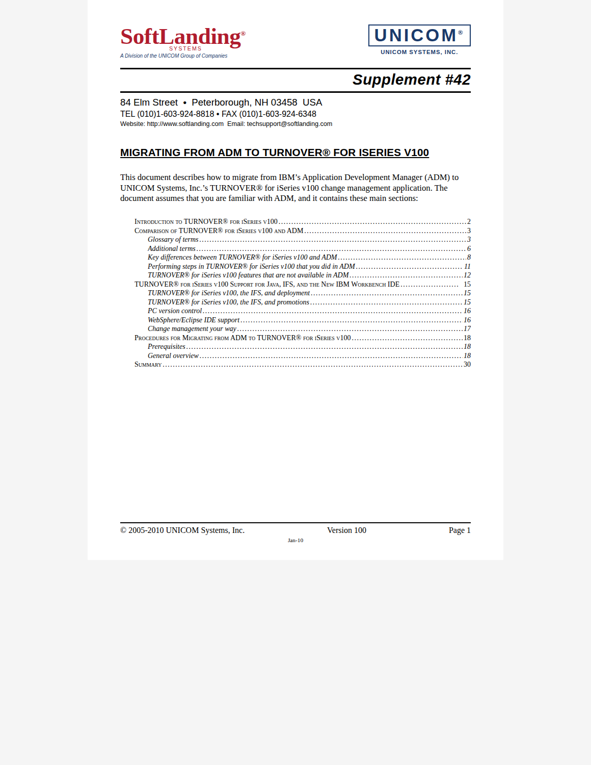SoftLanding® SYSTEMS A Division of the UNICOM Group of Companies
UNICOM® UNICOM SYSTEMS, INC.
Supplement #42
84 Elm Street • Peterborough, NH 03458 USA
TEL (010)1-603-924-8818 • FAX (010)1-603-924-6348
Website: http://www.softlanding.com Email: techsupport@softlanding.com
MIGRATING FROM ADM TO TURNOVER® FOR ISERIES V100
This document describes how to migrate from IBM’s Application Development Manager (ADM) to UNICOM Systems, Inc.’s TURNOVER® for iSeries v100 change management application. The document assumes that you are familiar with ADM, and it contains these main sections:
Introduction to TURNOVER® for iSeries v100................................................................................................. 2
Comparison of TURNOVER® for iSeries v100 and ADM................................................................................. 3
Glossary of terms................................................................................................................................................. 3
Additional terms................................................................................................................................................... 6
Key differences between TURNOVER® for iSeries v100 and ADM....................................................................... 8
Performing steps in TURNOVER® for iSeries v100 that you did in ADM......................................................... 11
TURNOVER® for iSeries v100 features that are not available in ADM............................................................. 12
TURNOVER® for iSeries v100 Support for Java, IFS, and the New IBM Workbench IDE....................... 15
TURNOVER® for iSeries v100, the IFS, and deployment................................................................................. 15
TURNOVER® for iSeries v100, the IFS, and promotions................................................................................. 15
PC version control.............................................................................................................................................. 16
WebSphere/Eclipse IDE support......................................................................................................................... 16
Change management your way........................................................................................................................... 17
Procedures for Migrating from ADM to TURNOVER® for iSeries v100................................................. 18
Prerequisites....................................................................................................................................................... 18
General overview................................................................................................................................................ 18
Summary................................................................................................................................................................. 30
© 2005-2010 UNICOM Systems, Inc.
Version 100
Page 1
Jan-10